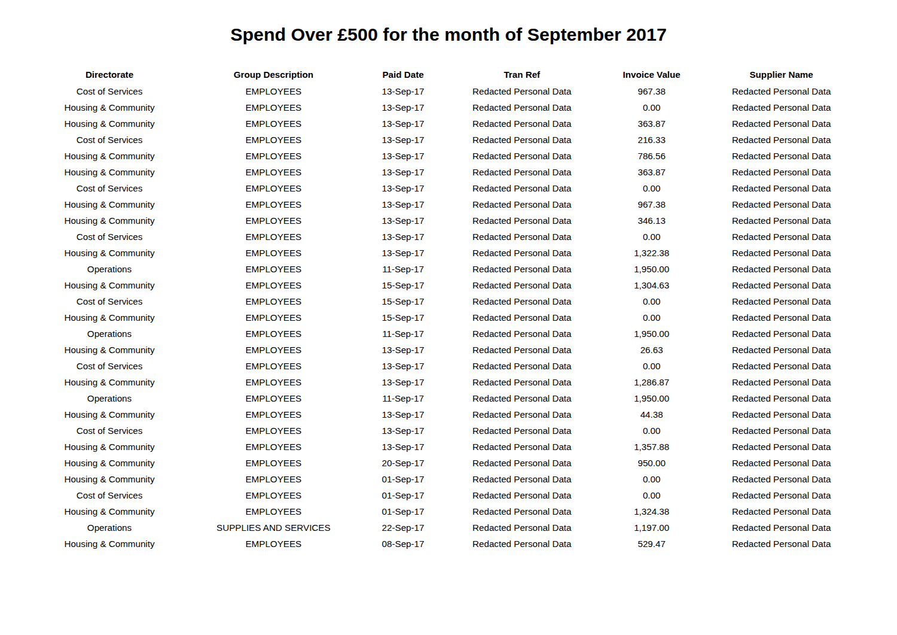Spend Over £500 for the month of September 2017
| Directorate | Group Description | Paid Date | Tran Ref | Invoice Value | Supplier Name |
| --- | --- | --- | --- | --- | --- |
| Cost of Services | EMPLOYEES | 13-Sep-17 | Redacted Personal Data | 967.38 | Redacted Personal Data |
| Housing & Community | EMPLOYEES | 13-Sep-17 | Redacted Personal Data | 0.00 | Redacted Personal Data |
| Housing & Community | EMPLOYEES | 13-Sep-17 | Redacted Personal Data | 363.87 | Redacted Personal Data |
| Cost of Services | EMPLOYEES | 13-Sep-17 | Redacted Personal Data | 216.33 | Redacted Personal Data |
| Housing & Community | EMPLOYEES | 13-Sep-17 | Redacted Personal Data | 786.56 | Redacted Personal Data |
| Housing & Community | EMPLOYEES | 13-Sep-17 | Redacted Personal Data | 363.87 | Redacted Personal Data |
| Cost of Services | EMPLOYEES | 13-Sep-17 | Redacted Personal Data | 0.00 | Redacted Personal Data |
| Housing & Community | EMPLOYEES | 13-Sep-17 | Redacted Personal Data | 967.38 | Redacted Personal Data |
| Housing & Community | EMPLOYEES | 13-Sep-17 | Redacted Personal Data | 346.13 | Redacted Personal Data |
| Cost of Services | EMPLOYEES | 13-Sep-17 | Redacted Personal Data | 0.00 | Redacted Personal Data |
| Housing & Community | EMPLOYEES | 13-Sep-17 | Redacted Personal Data | 1,322.38 | Redacted Personal Data |
| Operations | EMPLOYEES | 11-Sep-17 | Redacted Personal Data | 1,950.00 | Redacted Personal Data |
| Housing & Community | EMPLOYEES | 15-Sep-17 | Redacted Personal Data | 1,304.63 | Redacted Personal Data |
| Cost of Services | EMPLOYEES | 15-Sep-17 | Redacted Personal Data | 0.00 | Redacted Personal Data |
| Housing & Community | EMPLOYEES | 15-Sep-17 | Redacted Personal Data | 0.00 | Redacted Personal Data |
| Operations | EMPLOYEES | 11-Sep-17 | Redacted Personal Data | 1,950.00 | Redacted Personal Data |
| Housing & Community | EMPLOYEES | 13-Sep-17 | Redacted Personal Data | 26.63 | Redacted Personal Data |
| Cost of Services | EMPLOYEES | 13-Sep-17 | Redacted Personal Data | 0.00 | Redacted Personal Data |
| Housing & Community | EMPLOYEES | 13-Sep-17 | Redacted Personal Data | 1,286.87 | Redacted Personal Data |
| Operations | EMPLOYEES | 11-Sep-17 | Redacted Personal Data | 1,950.00 | Redacted Personal Data |
| Housing & Community | EMPLOYEES | 13-Sep-17 | Redacted Personal Data | 44.38 | Redacted Personal Data |
| Cost of Services | EMPLOYEES | 13-Sep-17 | Redacted Personal Data | 0.00 | Redacted Personal Data |
| Housing & Community | EMPLOYEES | 13-Sep-17 | Redacted Personal Data | 1,357.88 | Redacted Personal Data |
| Housing & Community | EMPLOYEES | 20-Sep-17 | Redacted Personal Data | 950.00 | Redacted Personal Data |
| Housing & Community | EMPLOYEES | 01-Sep-17 | Redacted Personal Data | 0.00 | Redacted Personal Data |
| Cost of Services | EMPLOYEES | 01-Sep-17 | Redacted Personal Data | 0.00 | Redacted Personal Data |
| Housing & Community | EMPLOYEES | 01-Sep-17 | Redacted Personal Data | 1,324.38 | Redacted Personal Data |
| Operations | SUPPLIES AND SERVICES | 22-Sep-17 | Redacted Personal Data | 1,197.00 | Redacted Personal Data |
| Housing & Community | EMPLOYEES | 08-Sep-17 | Redacted Personal Data | 529.47 | Redacted Personal Data |